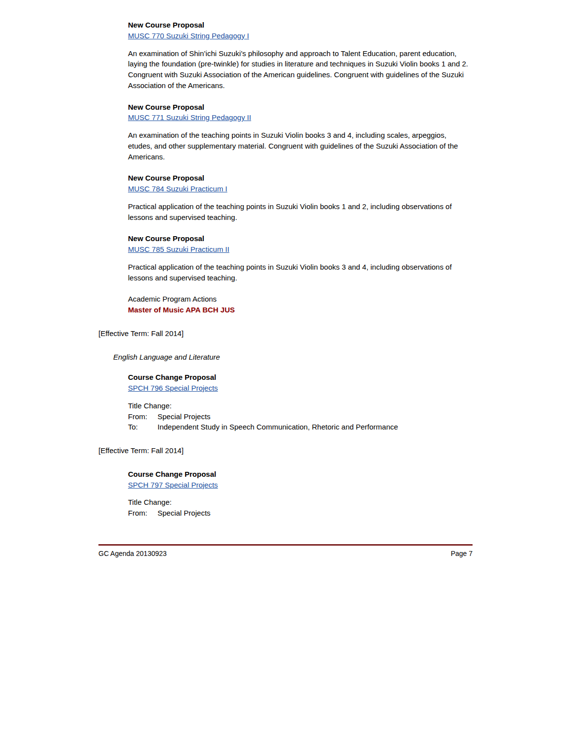New Course Proposal
MUSC 770 Suzuki String Pedagogy I
An examination of Shin’ichi Suzuki’s philosophy and approach to Talent Education, parent education, laying the foundation (pre-twinkle) for studies in literature and techniques in Suzuki Violin books 1 and 2. Congruent with Suzuki Association of the American guidelines. Congruent with guidelines of the Suzuki Association of the Americans.
New Course Proposal
MUSC 771 Suzuki String Pedagogy II
An examination of the teaching points in Suzuki Violin books 3 and 4, including scales, arpeggios, etudes, and other supplementary material. Congruent with guidelines of the Suzuki Association of the Americans.
New Course Proposal
MUSC 784 Suzuki Practicum I
Practical application of the teaching points in Suzuki Violin books 1 and 2, including observations of lessons and supervised teaching.
New Course Proposal
MUSC 785 Suzuki Practicum II
Practical application of the teaching points in Suzuki Violin books 3 and 4, including observations of lessons and supervised teaching.
Academic Program Actions
Master of Music APA BCH JUS
[Effective Term: Fall 2014]
English Language and Literature
Course Change Proposal
SPCH 796 Special Projects
Title Change: From: Special Projects To: Independent Study in Speech Communication, Rhetoric and Performance
[Effective Term: Fall 2014]
Course Change Proposal
SPCH 797 Special Projects
Title Change: From: Special Projects
GC Agenda 20130923 Page 7